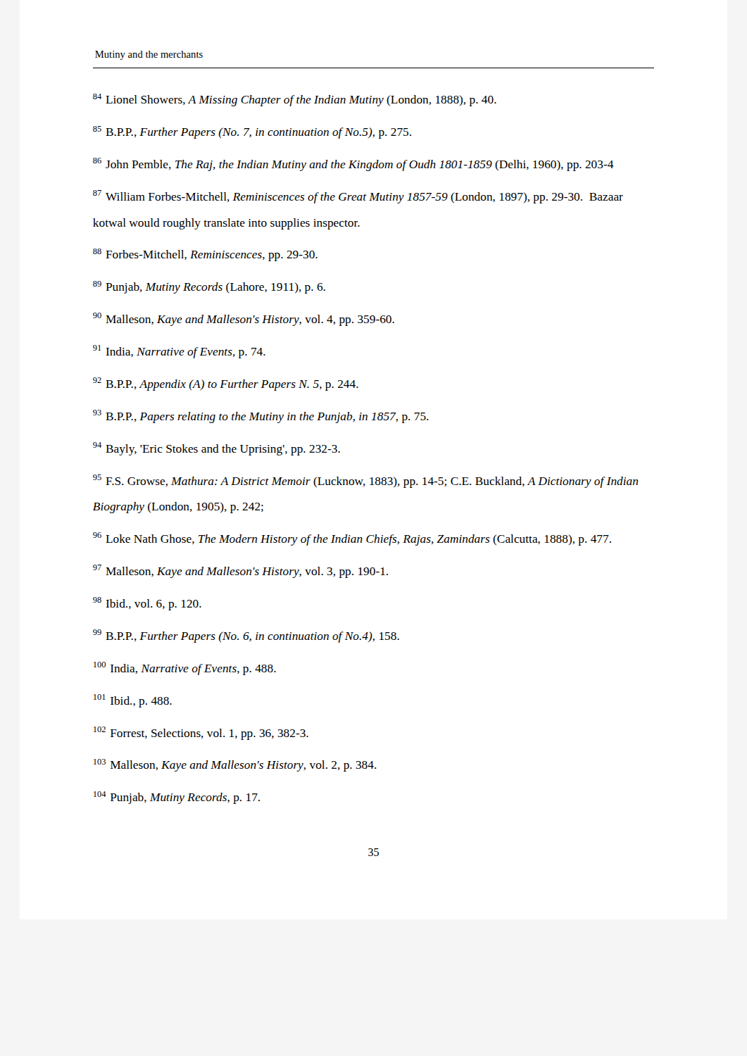Mutiny and the merchants
84Lionel Showers, A Missing Chapter of the Indian Mutiny (London, 1888), p. 40.
85B.P.P., Further Papers (No. 7, in continuation of No.5), p. 275.
86John Pemble, The Raj, the Indian Mutiny and the Kingdom of Oudh 1801-1859 (Delhi, 1960), pp. 203-4
87William Forbes-Mitchell, Reminiscences of the Great Mutiny 1857-59 (London, 1897), pp. 29-30. Bazaar kotwal would roughly translate into supplies inspector.
88Forbes-Mitchell, Reminiscences, pp. 29-30.
89Punjab, Mutiny Records (Lahore, 1911), p. 6.
90Malleson, Kaye and Malleson's History, vol. 4, pp. 359-60.
91India, Narrative of Events, p. 74.
92B.P.P., Appendix (A) to Further Papers N. 5, p. 244.
93B.P.P., Papers relating to the Mutiny in the Punjab, in 1857, p. 75.
94Bayly, 'Eric Stokes and the Uprising', pp. 232-3.
95F.S. Growse, Mathura: A District Memoir (Lucknow, 1883), pp. 14-5; C.E. Buckland, A Dictionary of Indian Biography (London, 1905), p. 242;
96Loke Nath Ghose, The Modern History of the Indian Chiefs, Rajas, Zamindars (Calcutta, 1888), p. 477.
97Malleson, Kaye and Malleson's History, vol. 3, pp. 190-1.
98Ibid., vol. 6, p. 120.
99B.P.P., Further Papers (No. 6, in continuation of No.4), 158.
100India, Narrative of Events, p. 488.
101Ibid., p. 488.
102Forrest, Selections, vol. 1, pp. 36, 382-3.
103Malleson, Kaye and Malleson's History, vol. 2, p. 384.
104Punjab, Mutiny Records, p. 17.
35